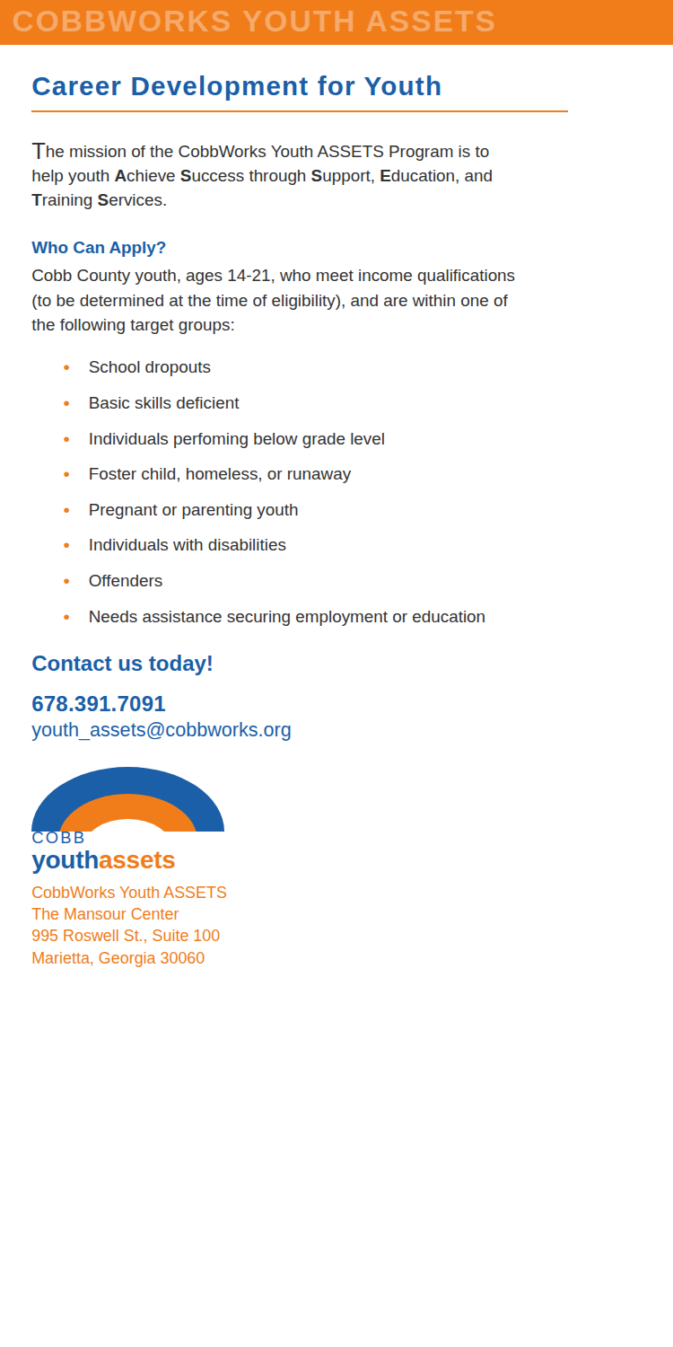COBBWORKS YOUTH ASSETS
Career Development for Youth
The mission of the CobbWorks Youth ASSETS Program is to help youth Achieve Success through Support, Education, and Training Services.
Who Can Apply?
Cobb County youth, ages 14-21, who meet income qualifications (to be determined at the time of eligibility), and are within one of the following target groups:
School dropouts
Basic skills deficient
Individuals perfoming below grade level
Foster child, homeless, or runaway
Pregnant or parenting youth
Individuals with disabilities
Offenders
Needs assistance securing employment or education
Contact us today!
678.391.7091
youth_assets@cobbworks.org
COBB
youth assets
CobbWorks Youth ASSETS
The Mansour Center
995 Roswell St., Suite 100
Marietta, Georgia 30060